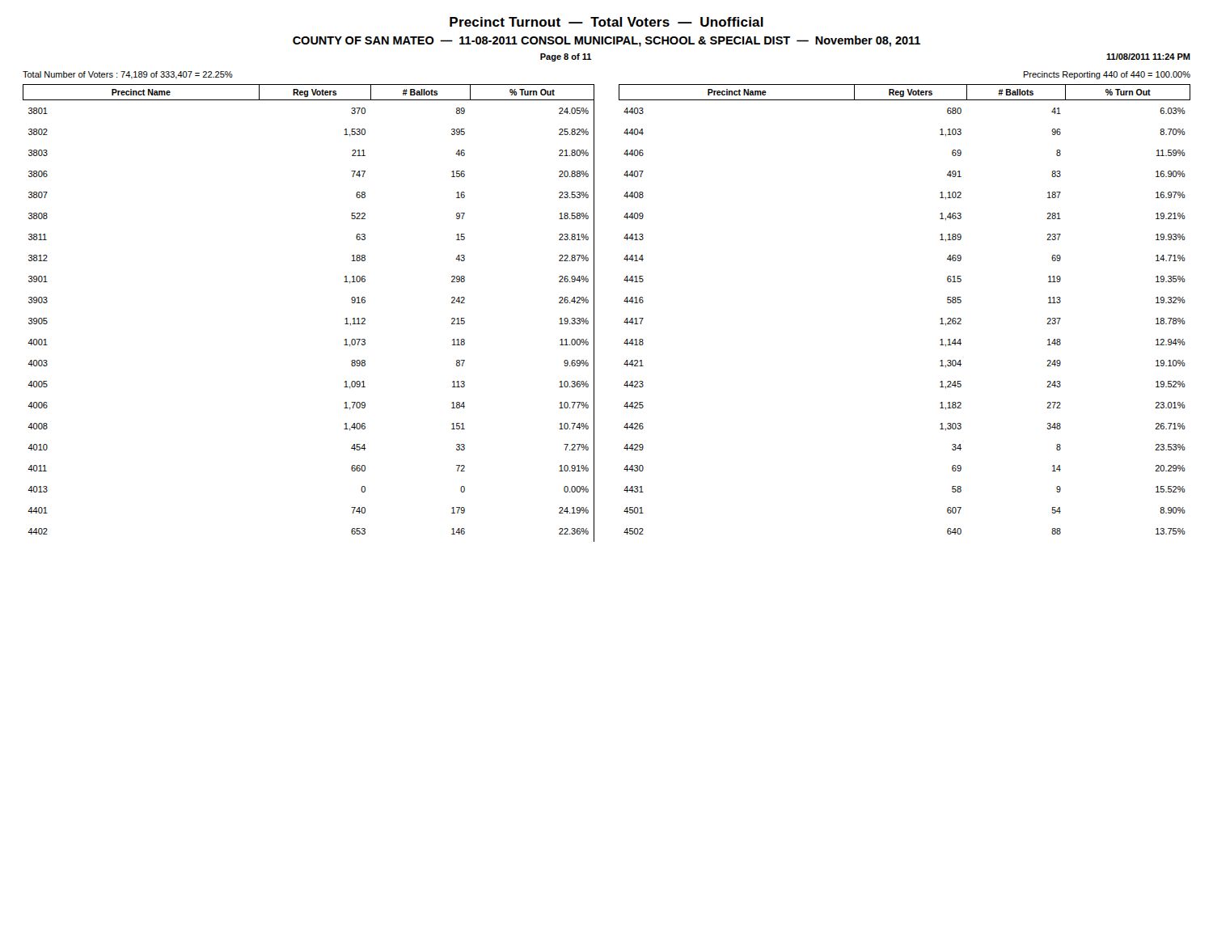Precinct Turnout — Total Voters — Unofficial
COUNTY OF SAN MATEO — 11-08-2011 CONSOL MUNICIPAL, SCHOOL & SPECIAL DIST — November 08, 2011
Page 8 of 11
11/08/2011 11:24 PM
Total Number of Voters : 74,189 of 333,407 = 22.25%
Precincts Reporting 440 of 440 = 100.00%
| Precinct Name | Reg Voters | # Ballots | % Turn Out | | Precinct Name | Reg Voters | # Ballots | % Turn Out |
| --- | --- | --- | --- | --- | --- | --- | --- | --- |
| 3801 | 370 | 89 | 24.05% | | 4403 | 680 | 41 | 6.03% |
| 3802 | 1,530 | 395 | 25.82% | | 4404 | 1,103 | 96 | 8.70% |
| 3803 | 211 | 46 | 21.80% | | 4406 | 69 | 8 | 11.59% |
| 3806 | 747 | 156 | 20.88% | | 4407 | 491 | 83 | 16.90% |
| 3807 | 68 | 16 | 23.53% | | 4408 | 1,102 | 187 | 16.97% |
| 3808 | 522 | 97 | 18.58% | | 4409 | 1,463 | 281 | 19.21% |
| 3811 | 63 | 15 | 23.81% | | 4413 | 1,189 | 237 | 19.93% |
| 3812 | 188 | 43 | 22.87% | | 4414 | 469 | 69 | 14.71% |
| 3901 | 1,106 | 298 | 26.94% | | 4415 | 615 | 119 | 19.35% |
| 3903 | 916 | 242 | 26.42% | | 4416 | 585 | 113 | 19.32% |
| 3905 | 1,112 | 215 | 19.33% | | 4417 | 1,262 | 237 | 18.78% |
| 4001 | 1,073 | 118 | 11.00% | | 4418 | 1,144 | 148 | 12.94% |
| 4003 | 898 | 87 | 9.69% | | 4421 | 1,304 | 249 | 19.10% |
| 4005 | 1,091 | 113 | 10.36% | | 4423 | 1,245 | 243 | 19.52% |
| 4006 | 1,709 | 184 | 10.77% | | 4425 | 1,182 | 272 | 23.01% |
| 4008 | 1,406 | 151 | 10.74% | | 4426 | 1,303 | 348 | 26.71% |
| 4010 | 454 | 33 | 7.27% | | 4429 | 34 | 8 | 23.53% |
| 4011 | 660 | 72 | 10.91% | | 4430 | 69 | 14 | 20.29% |
| 4013 | 0 | 0 | 0.00% | | 4431 | 58 | 9 | 15.52% |
| 4401 | 740 | 179 | 24.19% | | 4501 | 607 | 54 | 8.90% |
| 4402 | 653 | 146 | 22.36% | | 4502 | 640 | 88 | 13.75% |